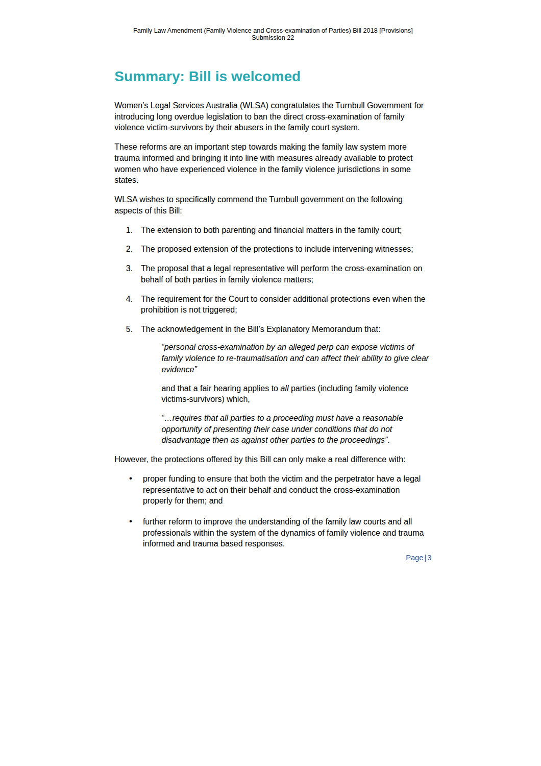Family Law Amendment (Family Violence and Cross-examination of Parties) Bill 2018 [Provisions] Submission 22
Summary: Bill is welcomed
Women’s Legal Services Australia (WLSA) congratulates the Turnbull Government for introducing long overdue legislation to ban the direct cross-examination of family violence victim-survivors by their abusers in the family court system.
These reforms are an important step towards making the family law system more trauma informed and bringing it into line with measures already available to protect women who have experienced violence in the family violence jurisdictions in some states.
WLSA wishes to specifically commend the Turnbull government on the following aspects of this Bill:
The extension to both parenting and financial matters in the family court;
The proposed extension of the protections to include intervening witnesses;
The proposal that a legal representative will perform the cross-examination on behalf of both parties in family violence matters;
The requirement for the Court to consider additional protections even when the prohibition is not triggered;
The acknowledgement in the Bill’s Explanatory Memorandum that:
“personal cross-examination by an alleged perp can expose victims of family violence to re-traumatisation and can affect their ability to give clear evidence”
and that a fair hearing applies to all parties (including family violence victims-survivors) which,
“…requires that all parties to a proceeding must have a reasonable opportunity of presenting their case under conditions that do not disadvantage then as against other parties to the proceedings”.
However, the protections offered by this Bill can only make a real difference with:
proper funding to ensure that both the victim and the perpetrator have a legal representative to act on their behalf and conduct the cross-examination properly for them; and
further reform to improve the understanding of the family law courts and all professionals within the system of the dynamics of family violence and trauma informed and trauma based responses.
Page|3